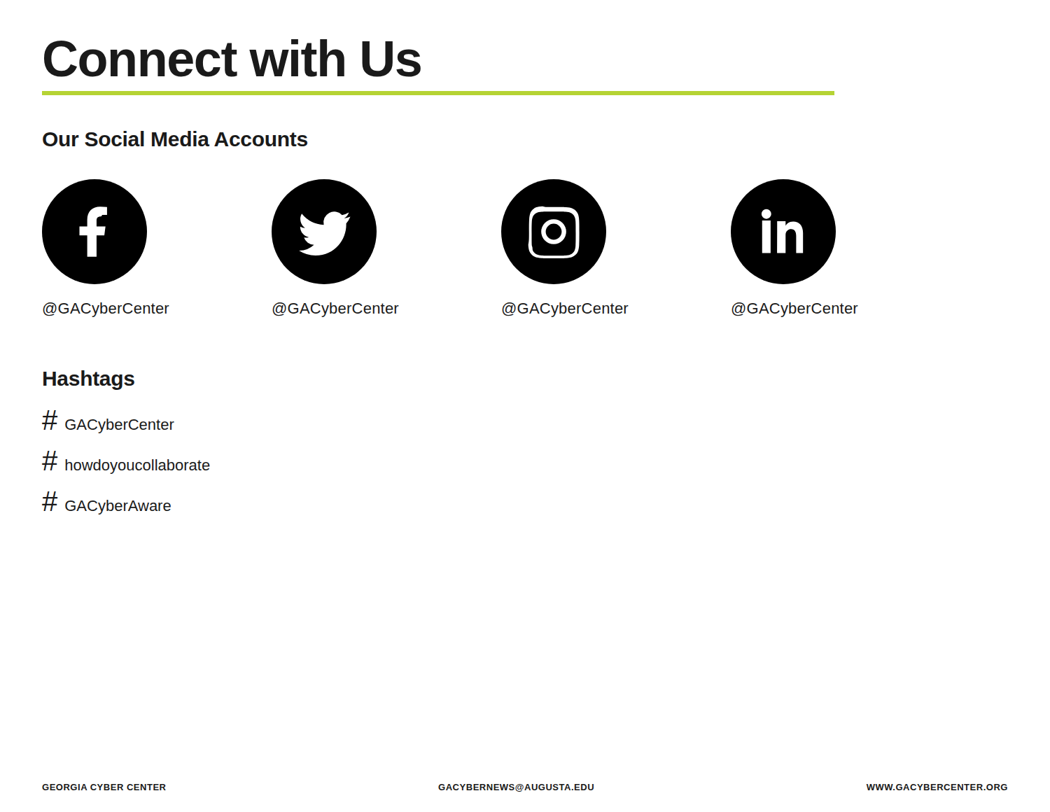Connect with Us
Our Social Media Accounts
@GACyberCenter
@GACyberCenter
@GACyberCenter
@GACyberCenter
Hashtags
#GACyberCenter
#howdoyoucollaborate
#GACyberAware
Georgia Cyber Center gacybernews@augusta.edu www.gacybercenter.org